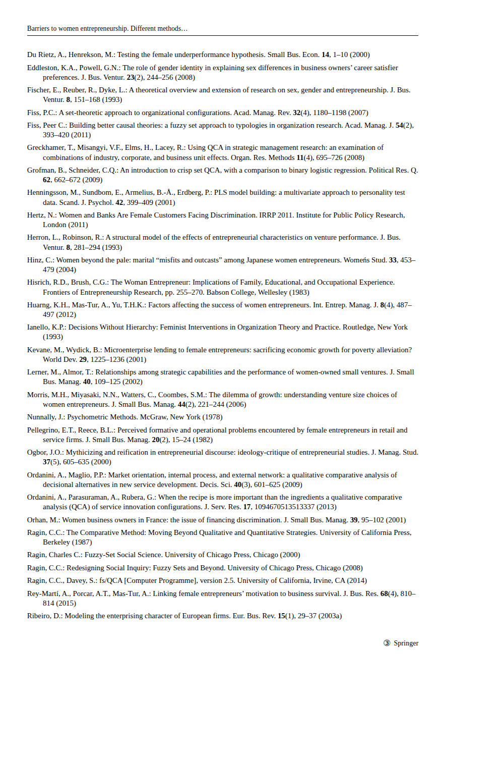Barriers to women entrepreneurship. Different methods…
Du Rietz, A., Henrekson, M.: Testing the female underperformance hypothesis. Small Bus. Econ. 14, 1–10 (2000)
Eddleston, K.A., Powell, G.N.: The role of gender identity in explaining sex differences in business owners’ career satisfier preferences. J. Bus. Ventur. 23(2), 244–256 (2008)
Fischer, E., Reuber, R., Dyke, L.: A theoretical overview and extension of research on sex, gender and entrepreneurship. J. Bus. Ventur. 8, 151–168 (1993)
Fiss, P.C.: A set-theoretic approach to organizational configurations. Acad. Manag. Rev. 32(4), 1180–1198 (2007)
Fiss, Peer C.: Building better causal theories: a fuzzy set approach to typologies in organization research. Acad. Manag. J. 54(2), 393–420 (2011)
Greckhamer, T., Misangyi, V.F., Elms, H., Lacey, R.: Using QCA in strategic management research: an examination of combinations of industry, corporate, and business unit effects. Organ. Res. Methods 11(4), 695–726 (2008)
Grofman, B., Schneider, C.Q.: An introduction to crisp set QCA, with a comparison to binary logistic regression. Political Res. Q. 62, 662–672 (2009)
Henningsson, M., Sundbom, E., Armelius, B.-Å., Erdberg, P.: PLS model building: a multivariate approach to personality test data. Scand. J. Psychol. 42, 399–409 (2001)
Hertz, N.: Women and Banks Are Female Customers Facing Discrimination. IRRP 2011. Institute for Public Policy Research, London (2011)
Herron, L., Robinson, R.: A structural model of the effects of entrepreneurial characteristics on venture performance. J. Bus. Ventur. 8, 281–294 (1993)
Hinz, C.: Women beyond the pale: marital “misfits and outcasts” among Japanese women entrepreneurs. Womeńs Stud. 33, 453–479 (2004)
Hisrich, R.D., Brush, C.G.: The Woman Entrepreneur: Implications of Family, Educational, and Occupational Experience. Frontiers of Entrepreneurship Research, pp. 255–270. Babson College, Wellesley (1983)
Huarng, K.H., Mas-Tur, A., Yu, T.H.K.: Factors affecting the success of women entrepreneurs. Int. Entrep. Manag. J. 8(4), 487–497 (2012)
Ianello, K.P.: Decisions Without Hierarchy: Feminist Interventions in Organization Theory and Practice. Routledge, New York (1993)
Kevane, M., Wydick, B.: Microenterprise lending to female entrepreneurs: sacrificing economic growth for poverty alleviation? World Dev. 29, 1225–1236 (2001)
Lerner, M., Almor, T.: Relationships among strategic capabilities and the performance of women-owned small ventures. J. Small Bus. Manag. 40, 109–125 (2002)
Morris, M.H., Miyasaki, N.N., Watters, C., Coombes, S.M.: The dilemma of growth: understanding venture size choices of women entrepreneurs. J. Small Bus. Manag. 44(2), 221–244 (2006)
Nunnally, J.: Psychometric Methods. McGraw, New York (1978)
Pellegrino, E.T., Reece, B.L.: Perceived formative and operational problems encountered by female entrepreneurs in retail and service firms. J. Small Bus. Manag. 20(2), 15–24 (1982)
Ogbor, J.O.: Mythicizing and reification in entrepreneurial discourse: ideology-critique of entrepreneurial studies. J. Manag. Stud. 37(5), 605–635 (2000)
Ordanini, A., Maglio, P.P.: Market orientation, internal process, and external network: a qualitative comparative analysis of decisional alternatives in new service development. Decis. Sci. 40(3), 601–625 (2009)
Ordanini, A., Parasuraman, A., Rubera, G.: When the recipe is more important than the ingredients a qualitative comparative analysis (QCA) of service innovation configurations. J. Serv. Res. 17, 1094670513513337 (2013)
Orhan, M.: Women business owners in France: the issue of financing discrimination. J. Small Bus. Manag. 39, 95–102 (2001)
Ragin, C.C.: The Comparative Method: Moving Beyond Qualitative and Quantitative Strategies. University of California Press, Berkeley (1987)
Ragin, Charles C.: Fuzzy-Set Social Science. University of Chicago Press, Chicago (2000)
Ragin, C.C.: Redesigning Social Inquiry: Fuzzy Sets and Beyond. University of Chicago Press, Chicago (2008)
Ragin, C.C., Davey, S.: fs/QCA [Computer Programme], version 2.5. University of California, Irvine, CA (2014)
Rey-Martí, A., Porcar, A.T., Mas-Tur, A.: Linking female entrepreneurs’ motivation to business survival. J. Bus. Res. 68(4), 810–814 (2015)
Ribeiro, D.: Modeling the enterprising character of European firms. Eur. Bus. Rev. 15(1), 29–37 (2003a)
③ Springer